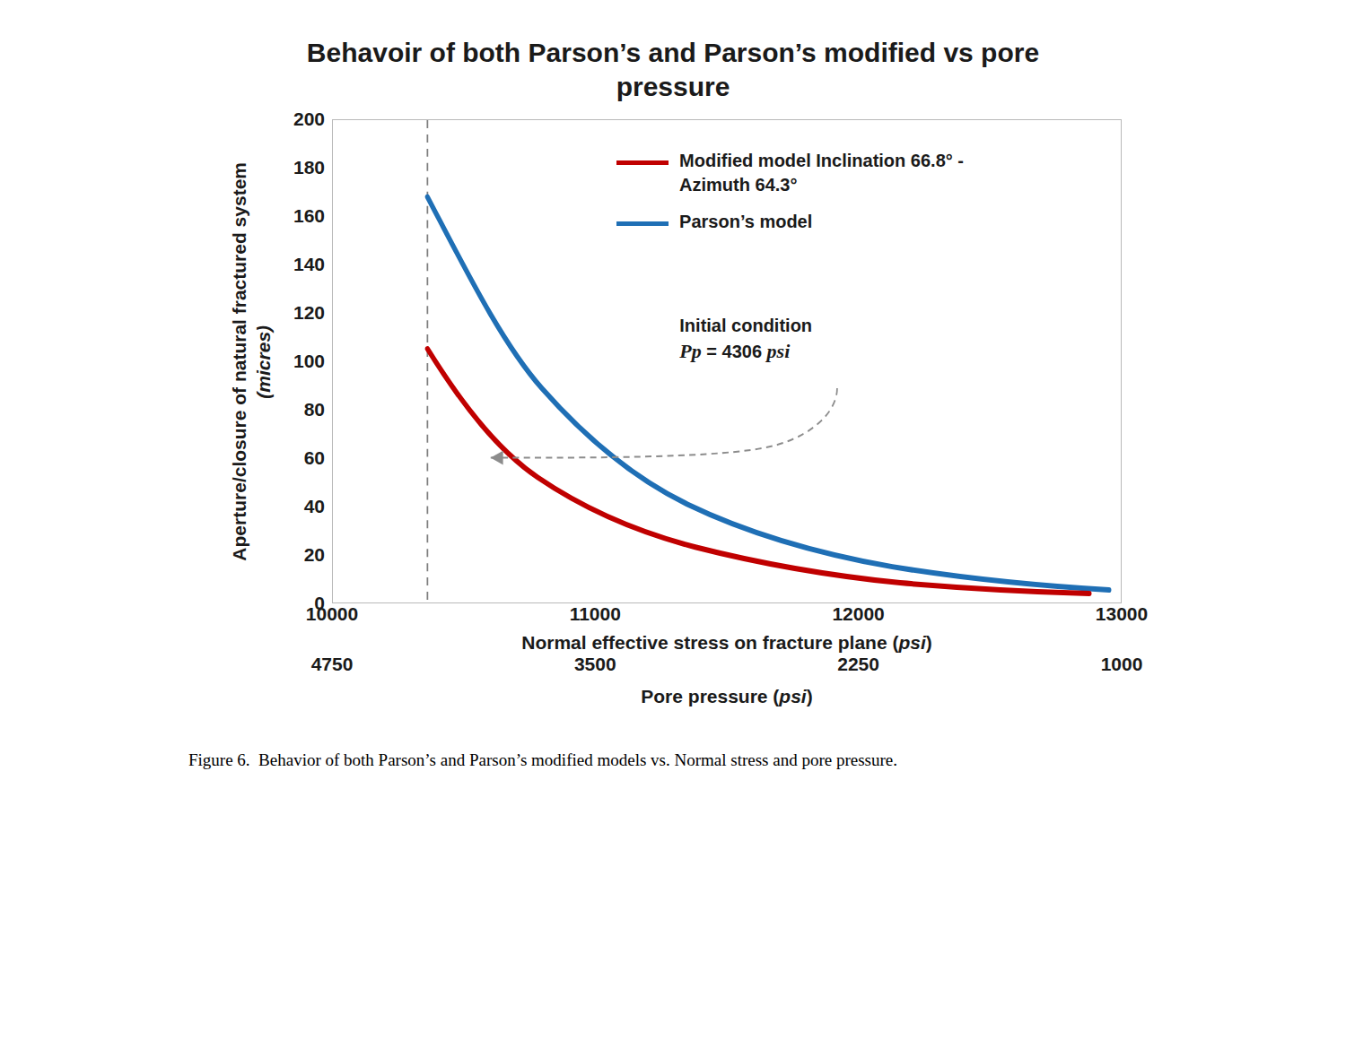Behavoir of both Parson’s and Parson’s modified vs pore pressure
Aperture/closure of natural fractured system
(micres)
200 180 160 140 120 100 80 60 40 20 0
Modified model Inclination 66.8° - Azimuth 64.3°
Parson’s model
Initial condition
Pp = 4306 psi
10000 11000 12000 13000
Normal effective stress on fracture plane (psi)
4750 3500 2250 1000
Pore pressure (psi)
Figure 6. Behavior of both Parson’s and Parson’s modified models vs. Normal stress and pore pressure.